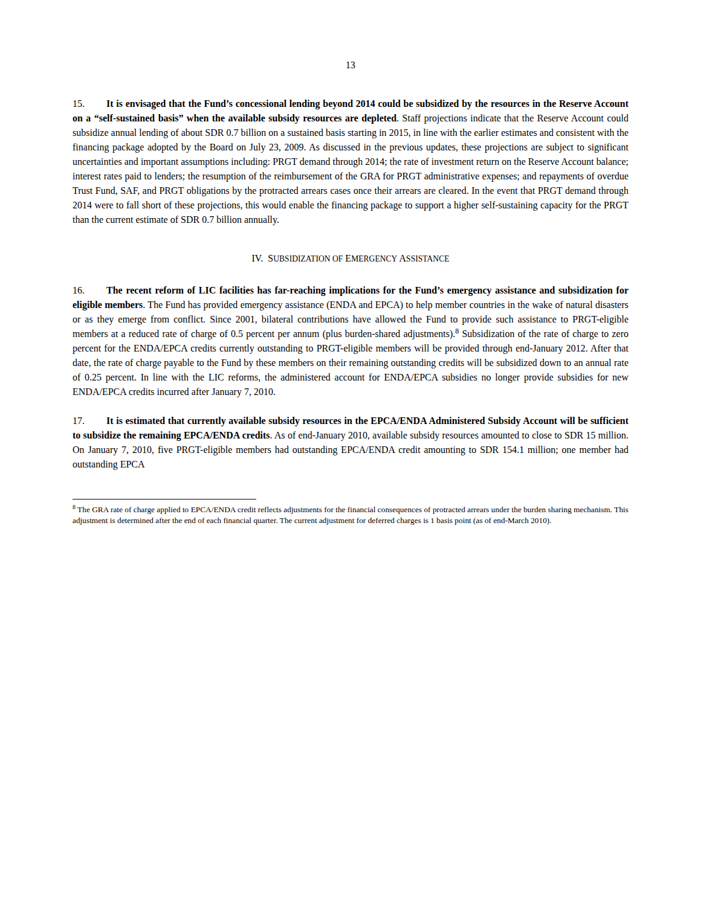13
15. It is envisaged that the Fund’s concessional lending beyond 2014 could be subsidized by the resources in the Reserve Account on a “self-sustained basis” when the available subsidy resources are depleted. Staff projections indicate that the Reserve Account could subsidize annual lending of about SDR 0.7 billion on a sustained basis starting in 2015, in line with the earlier estimates and consistent with the financing package adopted by the Board on July 23, 2009. As discussed in the previous updates, these projections are subject to significant uncertainties and important assumptions including: PRGT demand through 2014; the rate of investment return on the Reserve Account balance; interest rates paid to lenders; the resumption of the reimbursement of the GRA for PRGT administrative expenses; and repayments of overdue Trust Fund, SAF, and PRGT obligations by the protracted arrears cases once their arrears are cleared. In the event that PRGT demand through 2014 were to fall short of these projections, this would enable the financing package to support a higher self-sustaining capacity for the PRGT than the current estimate of SDR 0.7 billion annually.
IV. SUBSIDIZATION OF EMERGENCY ASSISTANCE
16. The recent reform of LIC facilities has far-reaching implications for the Fund’s emergency assistance and subsidization for eligible members. The Fund has provided emergency assistance (ENDA and EPCA) to help member countries in the wake of natural disasters or as they emerge from conflict. Since 2001, bilateral contributions have allowed the Fund to provide such assistance to PRGT-eligible members at a reduced rate of charge of 0.5 percent per annum (plus burden-shared adjustments).8 Subsidization of the rate of charge to zero percent for the ENDA/EPCA credits currently outstanding to PRGT-eligible members will be provided through end-January 2012. After that date, the rate of charge payable to the Fund by these members on their remaining outstanding credits will be subsidized down to an annual rate of 0.25 percent. In line with the LIC reforms, the administered account for ENDA/EPCA subsidies no longer provide subsidies for new ENDA/EPCA credits incurred after January 7, 2010.
17. It is estimated that currently available subsidy resources in the EPCA/ENDA Administered Subsidy Account will be sufficient to subsidize the remaining EPCA/ENDA credits. As of end-January 2010, available subsidy resources amounted to close to SDR 15 million. On January 7, 2010, five PRGT-eligible members had outstanding EPCA/ENDA credit amounting to SDR 154.1 million; one member had outstanding EPCA
8 The GRA rate of charge applied to EPCA/ENDA credit reflects adjustments for the financial consequences of protracted arrears under the burden sharing mechanism. This adjustment is determined after the end of each financial quarter. The current adjustment for deferred charges is 1 basis point (as of end-March 2010).